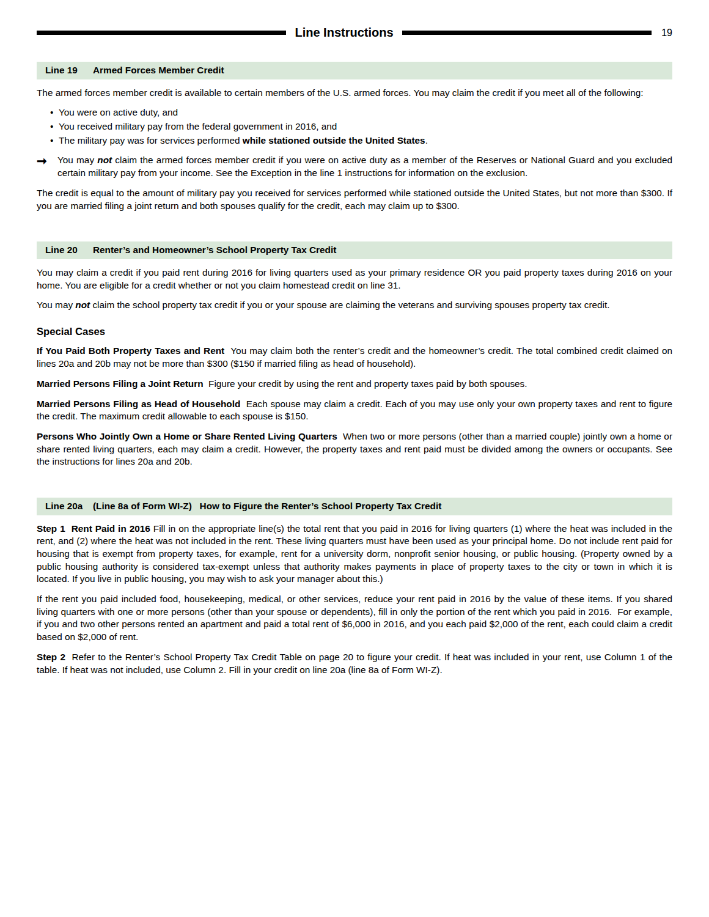Line Instructions
19
Line 19 Armed Forces Member Credit
The armed forces member credit is available to certain members of the U.S. armed forces. You may claim the credit if you meet all of the following:
You were on active duty, and
You received military pay from the federal government in 2016, and
The military pay was for services performed while stationed outside the United States.
➞ You may not claim the armed forces member credit if you were on active duty as a member of the Reserves or National Guard and you excluded certain military pay from your income. See the Exception in the line 1 instructions for information on the exclusion.
The credit is equal to the amount of military pay you received for services performed while stationed outside the United States, but not more than $300. If you are married filing a joint return and both spouses qualify for the credit, each may claim up to $300.
Line 20 Renter’s and Homeowner’s School Property Tax Credit
You may claim a credit if you paid rent during 2016 for living quarters used as your primary residence OR you paid property taxes during 2016 on your home. You are eligible for a credit whether or not you claim homestead credit on line 31.
You may not claim the school property tax credit if you or your spouse are claiming the veterans and surviving spouses property tax credit.
Special Cases
If You Paid Both Property Taxes and Rent You may claim both the renter’s credit and the homeowner’s credit. The total combined credit claimed on lines 20a and 20b may not be more than $300 ($150 if married filing as head of household).
Married Persons Filing a Joint Return Figure your credit by using the rent and property taxes paid by both spouses.
Married Persons Filing as Head of Household Each spouse may claim a credit. Each of you may use only your own property taxes and rent to figure the credit. The maximum credit allowable to each spouse is $150.
Persons Who Jointly Own a Home or Share Rented Living Quarters When two or more persons (other than a married couple) jointly own a home or share rented living quarters, each may claim a credit. However, the property taxes and rent paid must be divided among the owners or occupants. See the instructions for lines 20a and 20b.
Line 20a(Line 8a of Form WI-Z) How to Figure the Renter’s School Property Tax Credit
Step 1 Rent Paid in 2016 Fill in on the appropriate line(s) the total rent that you paid in 2016 for living quarters (1) where the heat was included in the rent, and (2) where the heat was not included in the rent. These living quarters must have been used as your principal home. Do not include rent paid for housing that is exempt from property taxes, for example, rent for a university dorm, nonprofit senior housing, or public housing. (Property owned by a public housing authority is considered tax-exempt unless that authority makes payments in place of property taxes to the city or town in which it is located. If you live in public housing, you may wish to ask your manager about this.)
If the rent you paid included food, housekeeping, medical, or other services, reduce your rent paid in 2016 by the value of these items. If you shared living quarters with one or more persons (other than your spouse or dependents), fill in only the portion of the rent which you paid in 2016. For example, if you and two other persons rented an apartment and paid a total rent of $6,000 in 2016, and you each paid $2,000 of the rent, each could claim a credit based on $2,000 of rent.
Step 2 Refer to the Renter’s School Property Tax Credit Table on page 20 to figure your credit. If heat was included in your rent, use Column 1 of the table. If heat was not included, use Column 2. Fill in your credit on line 20a (line 8a of Form WI-Z).